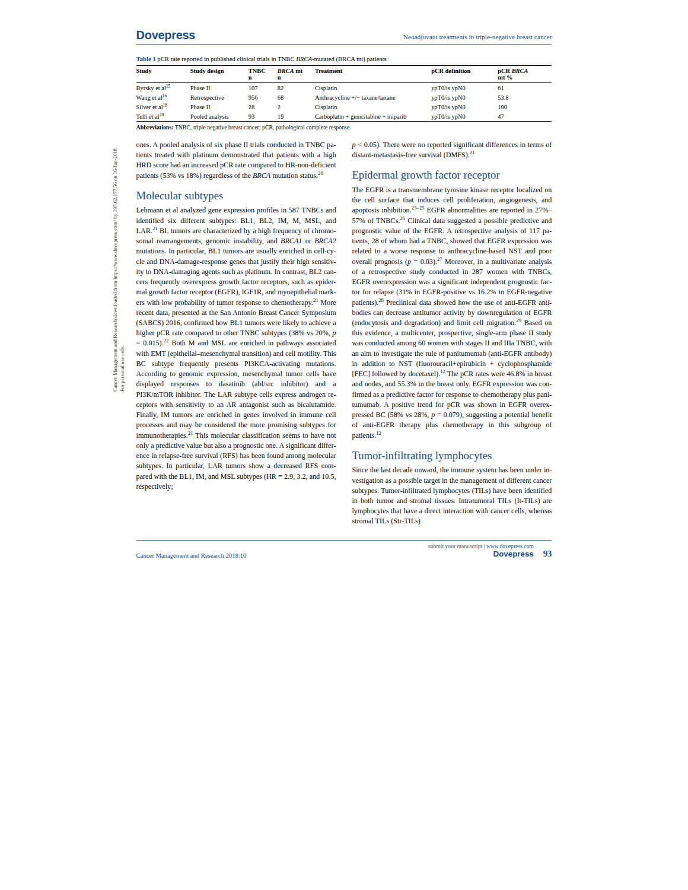Cancer Management and Research downloaded from https://www.dovepress.com/ by 195.62.177.56 on 16-Jan-2018
For personal use only.
Dovepress
Neoadjuvant treatments in triple-negative breast cancer
Table 1 pCR rate reported in published clinical trials in TNBC BRCA-mutated (BRCA mt) patients
| Study | Study design | TNBC n | BRCA mt n | Treatment | pCR definition | pCR BRCA mt % |
| --- | --- | --- | --- | --- | --- | --- |
| Byrsky et al 15 | Phase II | 107 | 82 | Cisplatin | ypT0/is ypN0 | 61 |
| Wang et al 16 | Retrospective | 956 | 68 | Anthracycline +/− taxane/taxane | ypT0/is ypN0 | 53.8 |
| Silver et al 18 | Phase II | 28 | 2 | Cisplatin | ypT0/is ypN0 | 100 |
| Telli et al 20 | Pooled analysis | 93 | 19 | Carboplatin + gemcitabine + iniparib | ypT0/is ypN0 | 47 |
Abbreviations: TNBC, triple negative breast cancer; pCR, pathological complete response.
ones. A pooled analysis of six phase II trials conducted in TNBC patients treated with platinum demonstrated that patients with a high HRD score had an increased pCR rate compared to HR-non-deficient patients (53% vs 18%) regardless of the BRCA mutation status.20
Molecular subtypes
Lehmann et al analyzed gene expression profiles in 587 TNBCs and identified six different subtypes: BL1, BL2, IM, M, MSL, and LAR.21 BL tumors are characterized by a high frequency of chromosomal rearrangements, genomic instability, and BRCA1 or BRCA2 mutations. In particular, BL1 tumors are usually enriched in cell-cycle and DNA-damage-response genes that justify their high sensitivity to DNA-damaging agents such as platinum. In contrast, BL2 cancers frequently overexpress growth factor receptors, such as epidermal growth factor receptor (EGFR), IGF1R, and myoepithelial markers with low probability of tumor response to chemotherapy.21 More recent data, presented at the San Antonio Breast Cancer Symposium (SABCS) 2016, confirmed how BL1 tumors were likely to achieve a higher pCR rate compared to other TNBC subtypes (38% vs 20%, p = 0.015).22 Both M and MSL are enriched in pathways associated with EMT (epithelial–mesenchymal transition) and cell motility. This BC subtype frequently presents PI3KCA-activating mutations. According to genomic expression, mesenchymal tumor cells have displayed responses to dasatinib (abl/src inhibitor) and a PI3K/mTOR inhibitor. The LAR subtype cells express androgen receptors with sensitivity to an AR antagonist such as bicalutamide. Finally, IM tumors are enriched in genes involved in immune cell processes and may be considered the more promising subtypes for immunotherapies.21 This molecular classification seems to have not only a predictive value but also a prognostic one. A significant difference in relapse-free survival (RFS) has been found among molecular subtypes. In particular, LAR tumors show a decreased RFS compared with the BL1, IM, and MSL subtypes (HR = 2.9, 3.2, and 10.5, respectively;
p < 0.05). There were no reported significant differences in terms of distant-metastasis-free survival (DMFS).21
Epidermal growth factor receptor
The EGFR is a transmembrane tyrosine kinase receptor localized on the cell surface that induces cell proliferation, angiogenesis, and apoptosis inhibition.23–25 EGFR abnormalities are reported in 27%–57% of TNBCs.26 Clinical data suggested a possible predictive and prognostic value of the EGFR. A retrospective analysis of 117 patients, 28 of whom had a TNBC, showed that EGFR expression was related to a worse response to anthracycline-based NST and poor overall prognosis (p = 0.03).27 Moreover, in a multivariate analysis of a retrospective study conducted in 287 women with TNBCs, EGFR overexpression was a significant independent prognostic factor for relapse (31% in EGFR-positive vs 16.2% in EGFR-negative patients).28 Preclinical data showed how the use of anti-EGFR antibodies can decrease antitumor activity by downregulation of EGFR (endocytosis and degradation) and limit cell migration.29 Based on this evidence, a multicenter, prospective, single-arm phase II study was conducted among 60 women with stages II and IIIa TNBC, with an aim to investigate the rule of panitumumab (anti-EGFR antibody) in addition to NST (fluorouracil+epirubicin + cyclophosphamide [FEC] followed by docetaxel).12 The pCR rates were 46.8% in breast and nodes, and 55.3% in the breast only. EGFR expression was confirmed as a predictive factor for response to chemotherapy plus panitumumab. A positive trend for pCR was shown in EGFR overexpressed BC (58% vs 28%, p = 0.079), suggesting a potential benefit of anti-EGFR therapy plus chemotherapy in this subgroup of patients.12
Tumor-infiltrating lymphocytes
Since the last decade onward, the immune system has been under investigation as a possible target in the management of different cancer subtypes. Tumor-infiltrated lymphocytes (TILs) have been identified in both tumor and stromal tissues. Intratumoral TILs (It-TILs) are lymphocytes that have a direct interaction with cancer cells, whereas stromal TILs (Str-TILs)
Cancer Management and Research 2018:10
submit your manuscript | www.dovepress.com
Dovepress
93